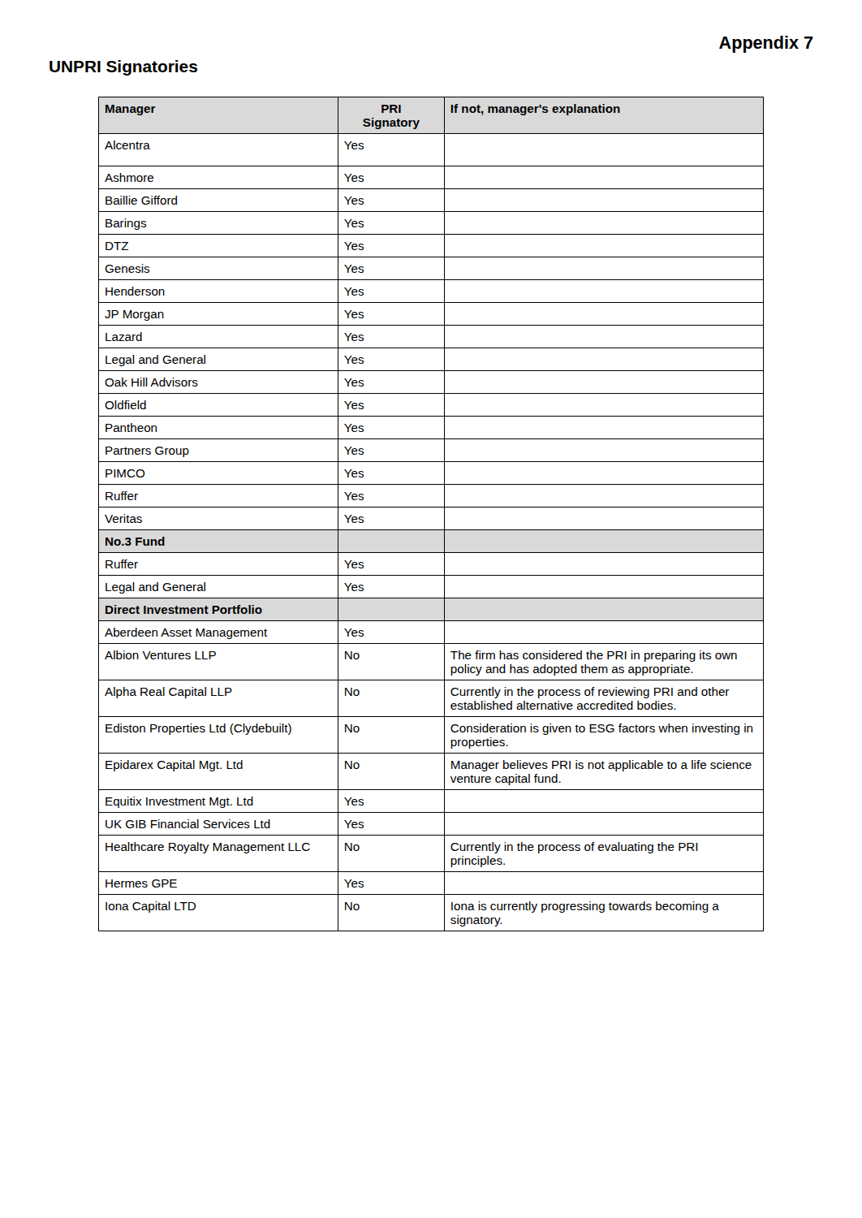Appendix 7
UNPRI Signatories
| Manager | PRI Signatory | If not, manager's explanation |
| --- | --- | --- |
| Alcentra | Yes | |
| Ashmore | Yes | |
| Baillie Gifford | Yes | |
| Barings | Yes | |
| DTZ | Yes | |
| Genesis | Yes | |
| Henderson | Yes | |
| JP Morgan | Yes | |
| Lazard | Yes | |
| Legal and General | Yes | |
| Oak Hill Advisors | Yes | |
| Oldfield | Yes | |
| Pantheon | Yes | |
| Partners Group | Yes | |
| PIMCO | Yes | |
| Ruffer | Yes | |
| Veritas | Yes | |
| No.3 Fund | | |
| Ruffer | Yes | |
| Legal and General | Yes | |
| Direct Investment Portfolio | | |
| Aberdeen Asset Management | Yes | |
| Albion Ventures LLP | No | The firm has considered the PRI in preparing its own policy and has adopted them as appropriate. |
| Alpha Real Capital LLP | No | Currently in the process of reviewing PRI and other established alternative accredited bodies. |
| Ediston Properties Ltd (Clydebuilt) | No | Consideration is given to ESG factors when investing in properties. |
| Epidarex Capital Mgt. Ltd | No | Manager believes PRI is not applicable to a life science venture capital fund. |
| Equitix Investment Mgt. Ltd | Yes | |
| UK GIB Financial Services Ltd | Yes | |
| Healthcare Royalty Management LLC | No | Currently in the process of evaluating the PRI principles. |
| Hermes GPE | Yes | |
| Iona Capital LTD | No | Iona is currently progressing towards becoming a signatory. |